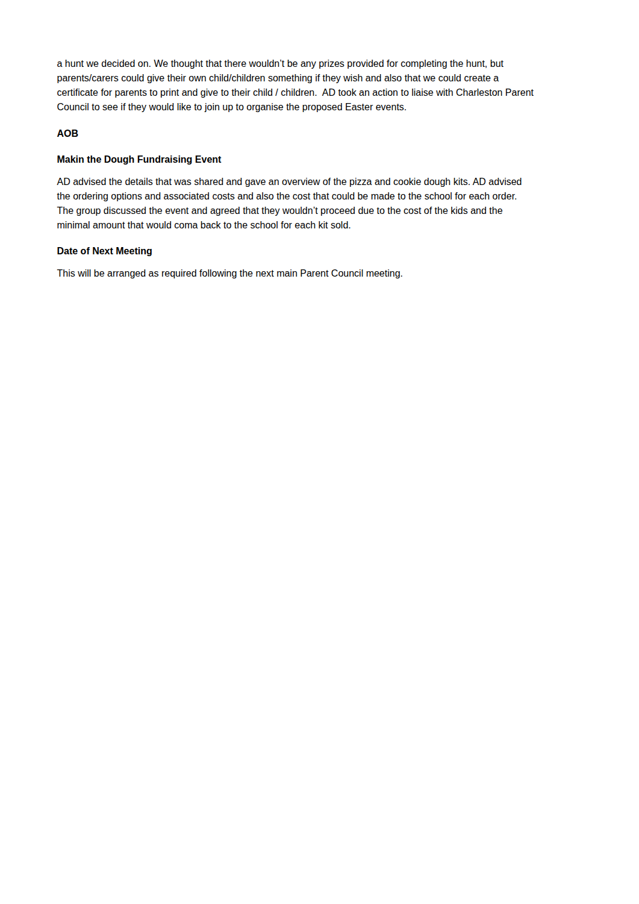a hunt we decided on. We thought that there wouldn’t be any prizes provided for completing the hunt, but parents/carers could give their own child/children something if they wish and also that we could create a certificate for parents to print and give to their child / children. AD took an action to liaise with Charleston Parent Council to see if they would like to join up to organise the proposed Easter events.
AOB
Makin the Dough Fundraising Event
AD advised the details that was shared and gave an overview of the pizza and cookie dough kits. AD advised the ordering options and associated costs and also the cost that could be made to the school for each order. The group discussed the event and agreed that they wouldn’t proceed due to the cost of the kids and the minimal amount that would coma back to the school for each kit sold.
Date of Next Meeting
This will be arranged as required following the next main Parent Council meeting.